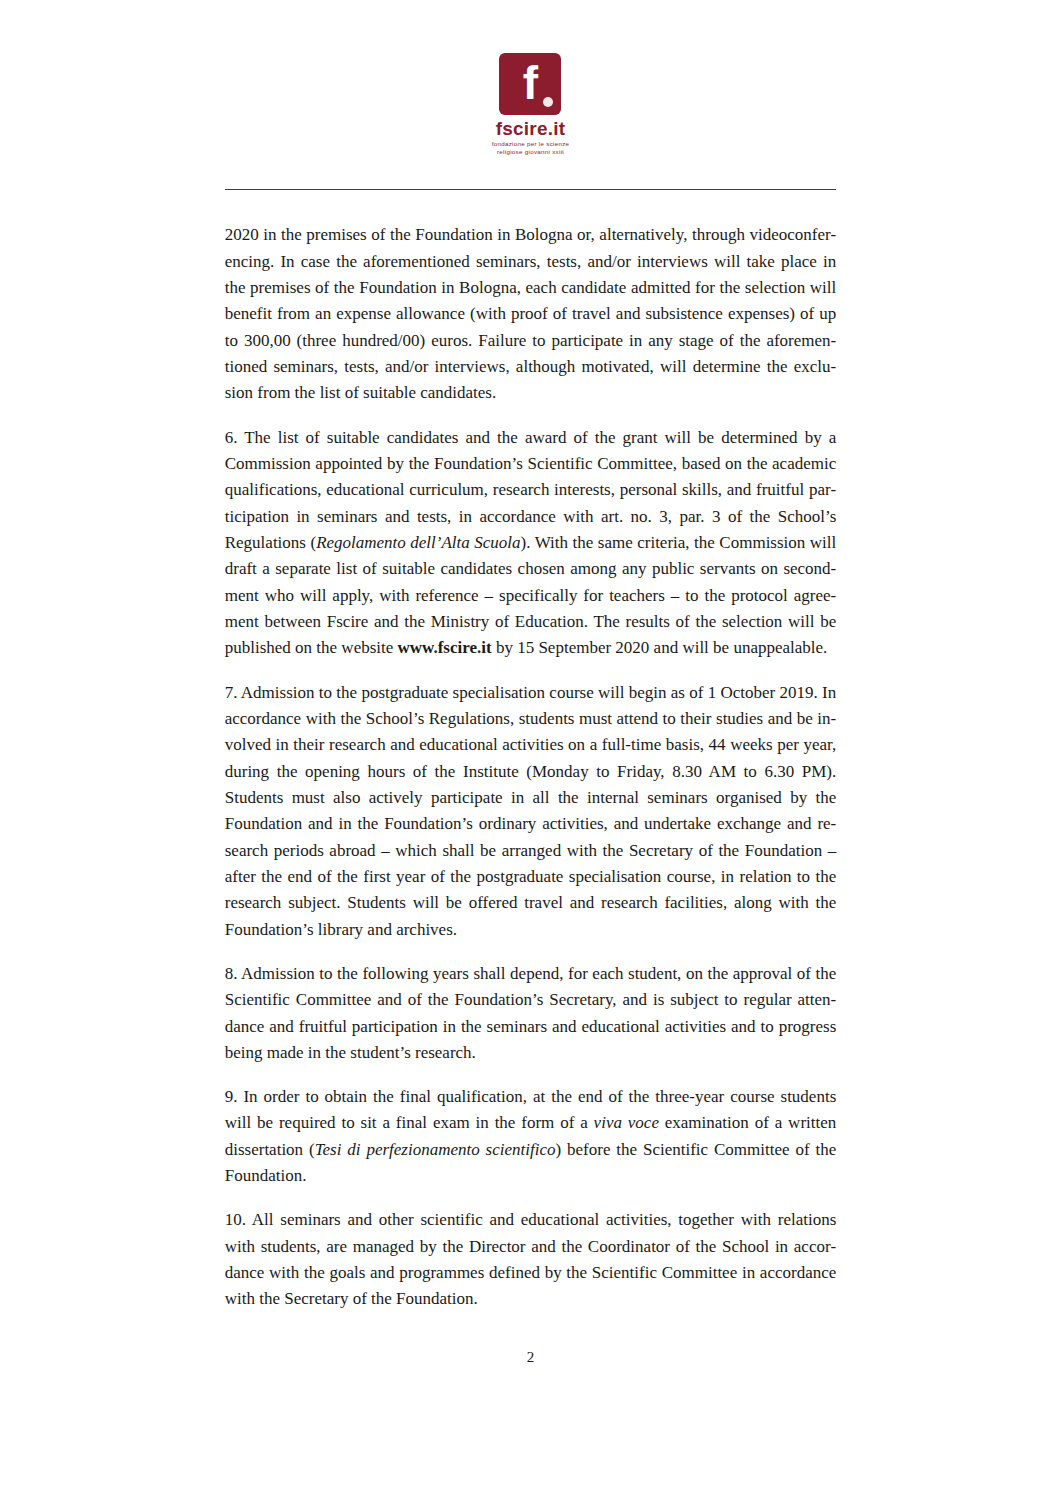fscire.it
fondazione per le scienze
religiose Giovanni XXIII
2020 in the premises of the Foundation in Bologna or, alternatively, through videoconferencing. In case the aforementioned seminars, tests, and/or interviews will take place in the premises of the Foundation in Bologna, each candidate admitted for the selection will benefit from an expense allowance (with proof of travel and subsistence expenses) of up to 300,00 (three hundred/00) euros. Failure to participate in any stage of the aforementioned seminars, tests, and/or interviews, although motivated, will determine the exclusion from the list of suitable candidates.
6. The list of suitable candidates and the award of the grant will be determined by a Commission appointed by the Foundation’s Scientific Committee, based on the academic qualifications, educational curriculum, research interests, personal skills, and fruitful participation in seminars and tests, in accordance with art. no. 3, par. 3 of the School’s Regulations (Regolamento dell’Alta Scuola). With the same criteria, the Commission will draft a separate list of suitable candidates chosen among any public servants on secondment who will apply, with reference – specifically for teachers – to the protocol agreement between Fscire and the Ministry of Education. The results of the selection will be published on the website www.fscire.it by 15 September 2020 and will be unappealable.
7. Admission to the postgraduate specialisation course will begin as of 1 October 2019. In accordance with the School’s Regulations, students must attend to their studies and be involved in their research and educational activities on a full-time basis, 44 weeks per year, during the opening hours of the Institute (Monday to Friday, 8.30 AM to 6.30 PM). Students must also actively participate in all the internal seminars organised by the Foundation and in the Foundation’s ordinary activities, and undertake exchange and research periods abroad – which shall be arranged with the Secretary of the Foundation – after the end of the first year of the postgraduate specialisation course, in relation to the research subject. Students will be offered travel and research facilities, along with the Foundation’s library and archives.
8. Admission to the following years shall depend, for each student, on the approval of the Scientific Committee and of the Foundation’s Secretary, and is subject to regular attendance and fruitful participation in the seminars and educational activities and to progress being made in the student’s research.
9. In order to obtain the final qualification, at the end of the three-year course students will be required to sit a final exam in the form of a viva voce examination of a written dissertation (Tesi di perfezionamento scientifico) before the Scientific Committee of the Foundation.
10. All seminars and other scientific and educational activities, together with relations with students, are managed by the Director and the Coordinator of the School in accordance with the goals and programmes defined by the Scientific Committee in accordance with the Secretary of the Foundation.
2